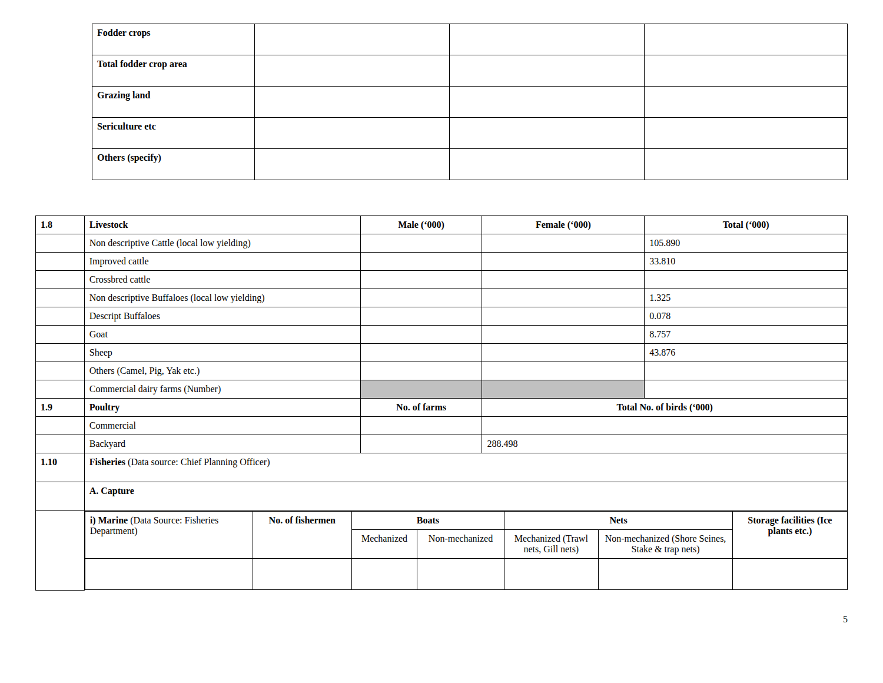| | Fodder crops | | | |
| | Total fodder crop area | | | |
| | Grazing land | | | |
| | Sericulture etc | | | |
| | Others (specify) | | | |
| 1.8 | Livestock | Male (‘000) | Female (‘000) | Total (‘000) |
| | Non descriptive Cattle (local low yielding) | | | 105.890 |
| | Improved cattle | | | 33.810 |
| | Crossbred cattle | | | |
| | Non descriptive Buffaloes (local low yielding) | | | 1.325 |
| | Descript Buffaloes | | | 0.078 |
| | Goat | | | 8.757 |
| | Sheep | | | 43.876 |
| | Others (Camel, Pig, Yak etc.) | | | |
| | Commercial dairy farms (Number) | | | |
| 1.9 | Poultry | No. of farms | Total No. of birds (‘000) |
| | Commercial | | |
| | Backyard | | 288.498 |
| 1.10 | Fisheries (Data source: Chief Planning Officer) |
| | A. Capture |
| | / i) Marine (Data Source: Fisheries Department) / No. of fishermen / Boats / Nets / Storage facilities (Ice plants etc.) / / Mechanized / Non-mechanized / Mechanized (Trawl nets, Gill nets) / Non-mechanized (Shore Seines, Stake & trap nets) / |
5